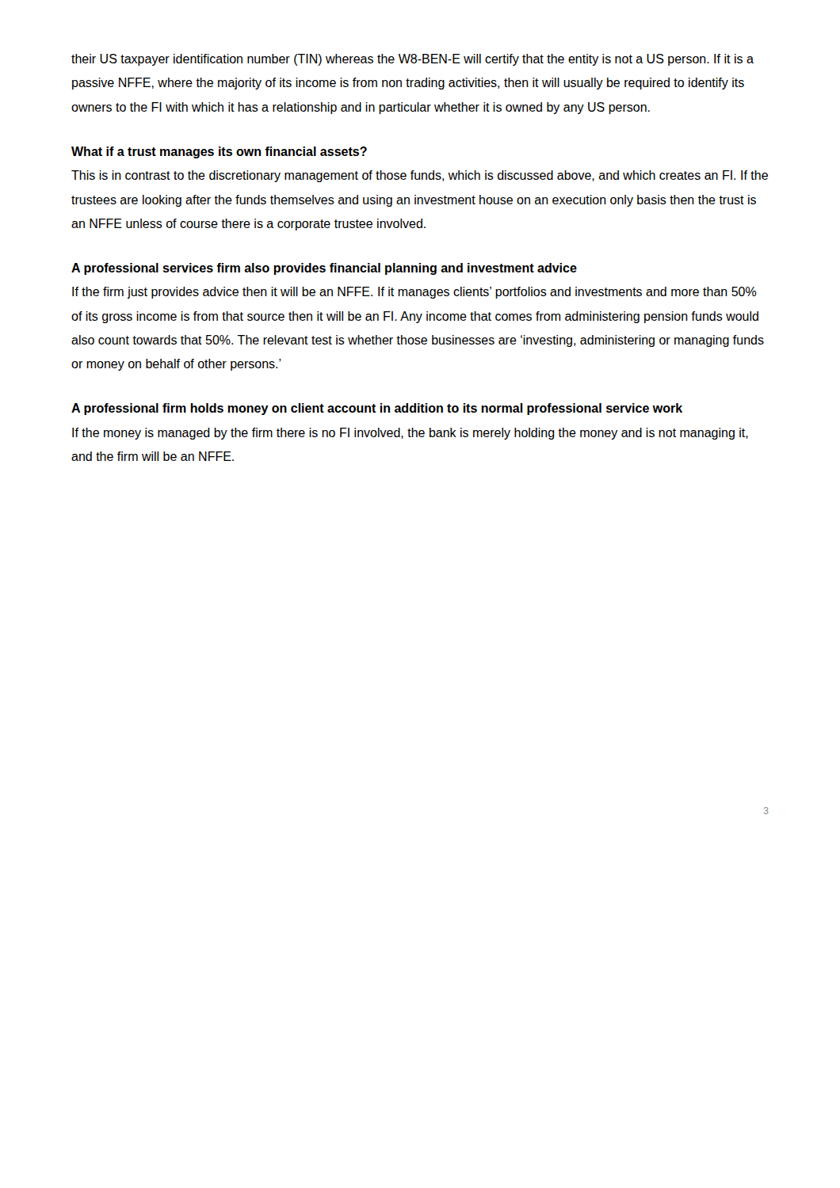their US taxpayer identification number (TIN) whereas the W8-BEN-E will certify that the entity is not a US person. If it is a passive NFFE, where the majority of its income is from non trading activities, then it will usually be required to identify its owners to the FI with which it has a relationship and in particular whether it is owned by any US person.
What if a trust manages its own financial assets?
This is in contrast to the discretionary management of those funds, which is discussed above, and which creates an FI. If the trustees are looking after the funds themselves and using an investment house on an execution only basis then the trust is an NFFE unless of course there is a corporate trustee involved.
A professional services firm also provides financial planning and investment advice
If the firm just provides advice then it will be an NFFE. If it manages clients’ portfolios and investments and more than 50% of its gross income is from that source then it will be an FI. Any income that comes from administering pension funds would also count towards that 50%. The relevant test is whether those businesses are ‘investing, administering or managing funds or money on behalf of other persons.’
A professional firm holds money on client account in addition to its normal professional service work
If the money is managed by the firm there is no FI involved, the bank is merely holding the money and is not managing it, and the firm will be an NFFE.
3